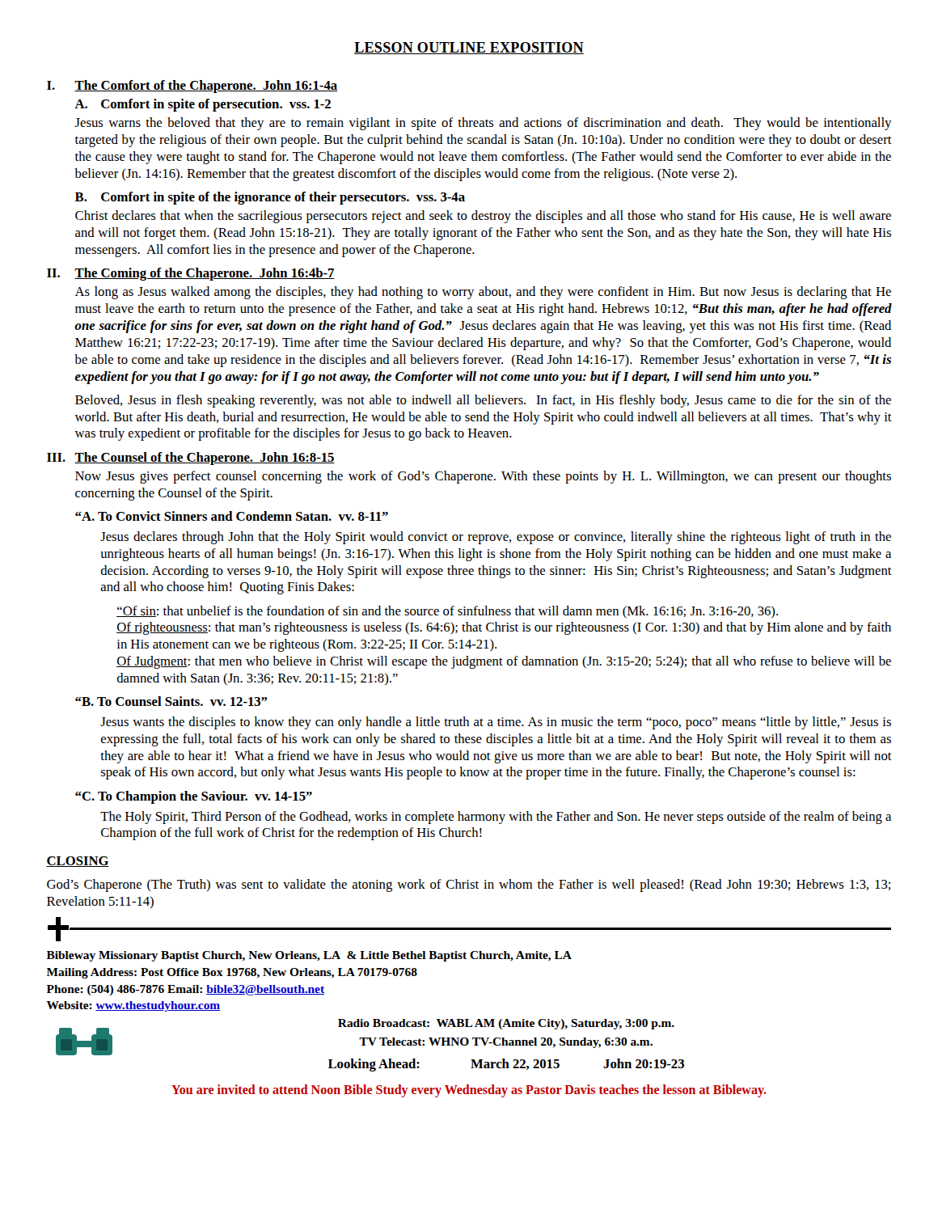LESSON OUTLINE EXPOSITION
| I. | The Comfort of the Chaperone. John 16:1-4a |
| | A. | Comfort in spite of persecution. vss. 1-2 |
Jesus warns the beloved that they are to remain vigilant in spite of threats and actions of discrimination and death. They would be intentionally targeted by the religious of their own people. But the culprit behind the scandal is Satan (Jn. 10:10a). Under no condition were they to doubt or desert the cause they were taught to stand for. The Chaperone would not leave them comfortless. (The Father would send the Comforter to ever abide in the believer (Jn. 14:16). Remember that the greatest discomfort of the disciples would come from the religious. (Note verse 2).
| | B. | Comfort in spite of the ignorance of their persecutors. vss. 3-4a |
Christ declares that when the sacrilegious persecutors reject and seek to destroy the disciples and all those who stand for His cause, He is well aware and will not forget them. (Read John 15:18-21). They are totally ignorant of the Father who sent the Son, and as they hate the Son, they will hate His messengers. All comfort lies in the presence and power of the Chaperone.
| II. | The Coming of the Chaperone. John 16:4b-7 |
As long as Jesus walked among the disciples, they had nothing to worry about, and they were confident in Him. But now Jesus is declaring that He must leave the earth to return unto the presence of the Father, and take a seat at His right hand. Hebrews 10:12, “But this man, after he had offered one sacrifice for sins for ever, sat down on the right hand of God.” Jesus declares again that He was leaving, yet this was not His first time. (Read Matthew 16:21; 17:22-23; 20:17-19). Time after time the Saviour declared His departure, and why? So that the Comforter, God’s Chaperone, would be able to come and take up residence in the disciples and all believers forever. (Read John 14:16-17). Remember Jesus’ exhortation in verse 7, “It is expedient for you that I go away: for if I go not away, the Comforter will not come unto you: but if I depart, I will send him unto you.”
Beloved, Jesus in flesh speaking reverently, was not able to indwell all believers. In fact, in His fleshly body, Jesus came to die for the sin of the world. But after His death, burial and resurrection, He would be able to send the Holy Spirit who could indwell all believers at all times. That’s why it was truly expedient or profitable for the disciples for Jesus to go back to Heaven.
| III. | The Counsel of the Chaperone. John 16:8-15 |
Now Jesus gives perfect counsel concerning the work of God’s Chaperone. With these points by H. L. Willmington, we can present our thoughts concerning the Counsel of the Spirit.
“A. To Convict Sinners and Condemn Satan. vv. 8-11”
Jesus declares through John that the Holy Spirit would convict or reprove, expose or convince, literally shine the righteous light of truth in the unrighteous hearts of all human beings! (Jn. 3:16-17). When this light is shone from the Holy Spirit nothing can be hidden and one must make a decision. According to verses 9-10, the Holy Spirit will expose three things to the sinner: His Sin; Christ’s Righteousness; and Satan’s Judgment and all who choose him! Quoting Finis Dakes:
“Of sin: that unbelief is the foundation of sin and the source of sinfulness that will damn men (Mk. 16:16; Jn. 3:16-20, 36).
Of righteousness: that man’s righteousness is useless (Is. 64:6); that Christ is our righteousness (I Cor. 1:30) and that by Him alone and by faith in His atonement can we be righteous (Rom. 3:22-25; II Cor. 5:14-21).
Of Judgment: that men who believe in Christ will escape the judgment of damnation (Jn. 3:15-20; 5:24); that all who refuse to believe will be damned with Satan (Jn. 3:36; Rev. 20:11-15; 21:8).”
“B. To Counsel Saints. vv. 12-13”
Jesus wants the disciples to know they can only handle a little truth at a time. As in music the term “poco, poco” means “little by little,” Jesus is expressing the full, total facts of his work can only be shared to these disciples a little bit at a time. And the Holy Spirit will reveal it to them as they are able to hear it! What a friend we have in Jesus who would not give us more than we are able to bear! But note, the Holy Spirit will not speak of His own accord, but only what Jesus wants His people to know at the proper time in the future. Finally, the Chaperone’s counsel is:
“C. To Champion the Saviour. vv. 14-15”
The Holy Spirit, Third Person of the Godhead, works in complete harmony with the Father and Son. He never steps outside of the realm of being a Champion of the full work of Christ for the redemption of His Church!
CLOSING
God’s Chaperone (The Truth) was sent to validate the atoning work of Christ in whom the Father is well pleased! (Read John 19:30; Hebrews 1:3, 13; Revelation 5:11-14)
Bibleway Missionary Baptist Church, New Orleans, LA & Little Bethel Baptist Church, Amite, LA
Mailing Address: Post Office Box 19768, New Orleans, LA 70179-0768
Phone: (504) 486-7876 Email: bible32@bellsouth.net
Website: www.thestudyhour.com
| | Radio Broadcast: WABL AM (Amite City), Saturday, 3:00 p.m. |
| TV Telecast: WHNO TV-Channel 20, Sunday, 6:30 a.m. |
| Looking Ahead: March 22, 2015 John 20:19-23 |
You are invited to attend Noon Bible Study every Wednesday as Pastor Davis teaches the lesson at Bibleway.